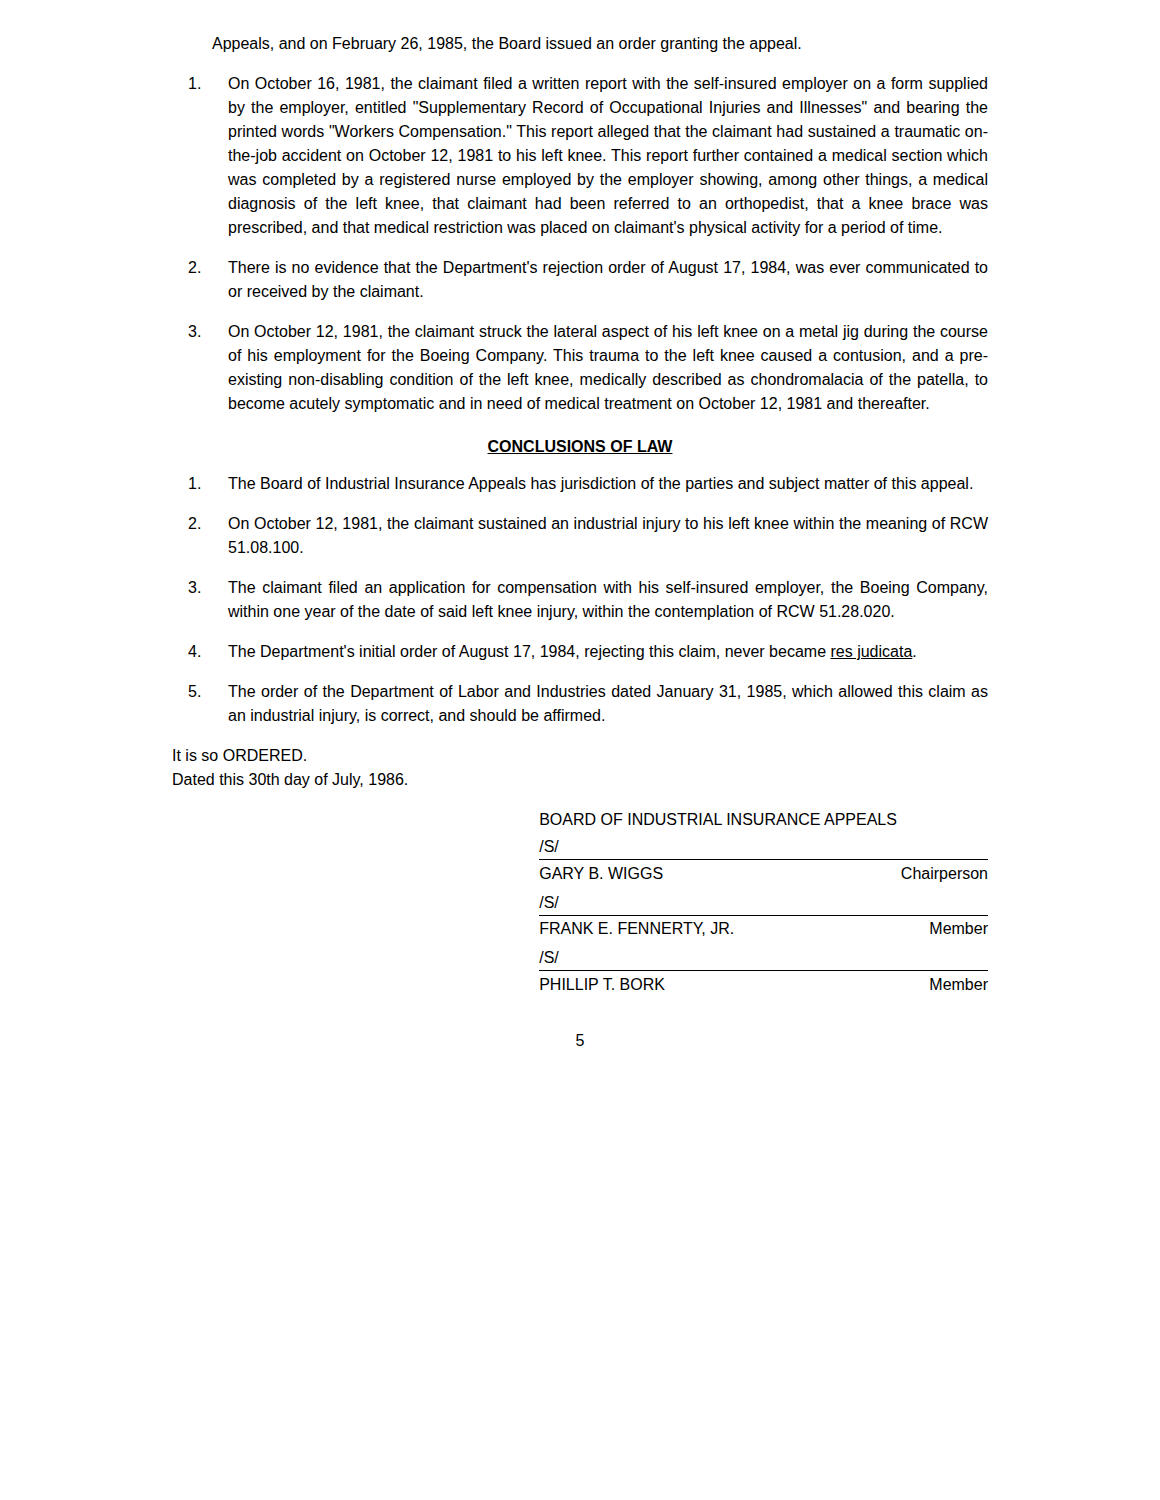Appeals, and on February 26, 1985, the Board issued an order granting the appeal.
On October 16, 1981, the claimant filed a written report with the self-insured employer on a form supplied by the employer, entitled "Supplementary Record of Occupational Injuries and Illnesses" and bearing the printed words "Workers Compensation." This report alleged that the claimant had sustained a traumatic on-the-job accident on October 12, 1981 to his left knee. This report further contained a medical section which was completed by a registered nurse employed by the employer showing, among other things, a medical diagnosis of the left knee, that claimant had been referred to an orthopedist, that a knee brace was prescribed, and that medical restriction was placed on claimant's physical activity for a period of time.
There is no evidence that the Department's rejection order of August 17, 1984, was ever communicated to or received by the claimant.
On October 12, 1981, the claimant struck the lateral aspect of his left knee on a metal jig during the course of his employment for the Boeing Company. This trauma to the left knee caused a contusion, and a pre-existing non-disabling condition of the left knee, medically described as chondromalacia of the patella, to become acutely symptomatic and in need of medical treatment on October 12, 1981 and thereafter.
CONCLUSIONS OF LAW
The Board of Industrial Insurance Appeals has jurisdiction of the parties and subject matter of this appeal.
On October 12, 1981, the claimant sustained an industrial injury to his left knee within the meaning of RCW 51.08.100.
The claimant filed an application for compensation with his self-insured employer, the Boeing Company, within one year of the date of said left knee injury, within the contemplation of RCW 51.28.020.
The Department's initial order of August 17, 1984, rejecting this claim, never became res judicata.
The order of the Department of Labor and Industries dated January 31, 1985, which allowed this claim as an industrial injury, is correct, and should be affirmed.
It is so ORDERED.
Dated this 30th day of July, 1986.
BOARD OF INDUSTRIAL INSURANCE APPEALS
/S/
GARY B. WIGGS Chairperson
/S/
FRANK E. FENNERTY, JR. Member
/S/
PHILLIP T. BORK Member
5